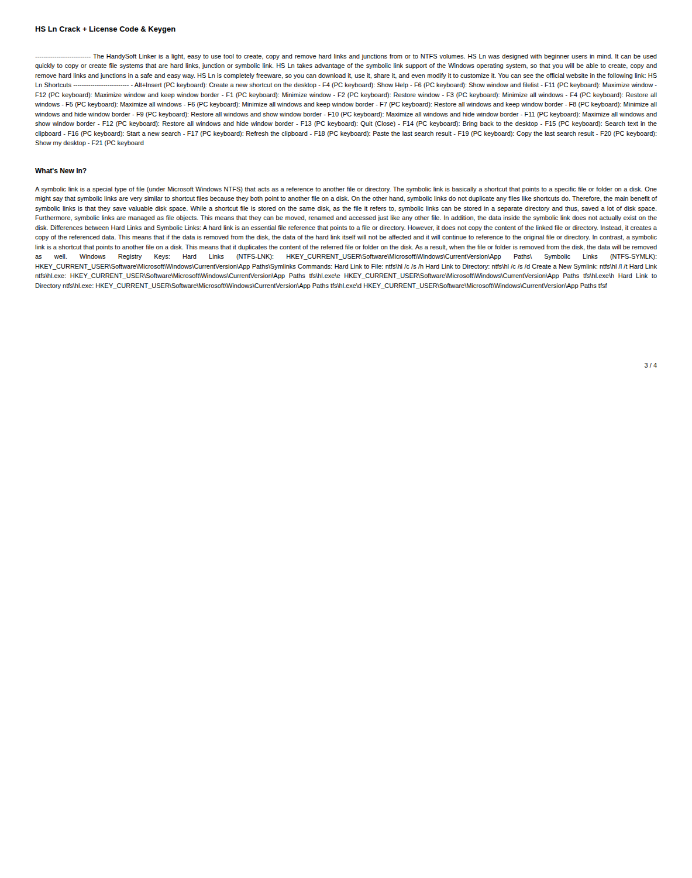HS Ln Crack + License Code & Keygen
-------------------------- The HandySoft Linker is a light, easy to use tool to create, copy and remove hard links and junctions from or to NTFS volumes. HS Ln was designed with beginner users in mind. It can be used quickly to copy or create file systems that are hard links, junction or symbolic link. HS Ln takes advantage of the symbolic link support of the Windows operating system, so that you will be able to create, copy and remove hard links and junctions in a safe and easy way. HS Ln is completely freeware, so you can download it, use it, share it, and even modify it to customize it. You can see the official website in the following link: HS Ln Shortcuts -------------------------- - Alt+Insert (PC keyboard): Create a new shortcut on the desktop - F4 (PC keyboard): Show Help - F6 (PC keyboard): Show window and filelist - F11 (PC keyboard): Maximize window - F12 (PC keyboard): Maximize window and keep window border - F1 (PC keyboard): Minimize window - F2 (PC keyboard): Restore window - F3 (PC keyboard): Minimize all windows - F4 (PC keyboard): Restore all windows - F5 (PC keyboard): Maximize all windows - F6 (PC keyboard): Minimize all windows and keep window border - F7 (PC keyboard): Restore all windows and keep window border - F8 (PC keyboard): Minimize all windows and hide window border - F9 (PC keyboard): Restore all windows and show window border - F10 (PC keyboard): Maximize all windows and hide window border - F11 (PC keyboard): Maximize all windows and show window border - F12 (PC keyboard): Restore all windows and hide window border - F13 (PC keyboard): Quit (Close) - F14 (PC keyboard): Bring back to the desktop - F15 (PC keyboard): Search text in the clipboard - F16 (PC keyboard): Start a new search - F17 (PC keyboard): Refresh the clipboard - F18 (PC keyboard): Paste the last search result - F19 (PC keyboard): Copy the last search result - F20 (PC keyboard): Show my desktop - F21 (PC keyboard
What's New In?
A symbolic link is a special type of file (under Microsoft Windows NTFS) that acts as a reference to another file or directory. The symbolic link is basically a shortcut that points to a specific file or folder on a disk. One might say that symbolic links are very similar to shortcut files because they both point to another file on a disk. On the other hand, symbolic links do not duplicate any files like shortcuts do. Therefore, the main benefit of symbolic links is that they save valuable disk space. While a shortcut file is stored on the same disk, as the file it refers to, symbolic links can be stored in a separate directory and thus, saved a lot of disk space. Furthermore, symbolic links are managed as file objects. This means that they can be moved, renamed and accessed just like any other file. In addition, the data inside the symbolic link does not actually exist on the disk. Differences between Hard Links and Symbolic Links: A hard link is an essential file reference that points to a file or directory. However, it does not copy the content of the linked file or directory. Instead, it creates a copy of the referenced data. This means that if the data is removed from the disk, the data of the hard link itself will not be affected and it will continue to reference to the original file or directory. In contrast, a symbolic link is a shortcut that points to another file on a disk. This means that it duplicates the content of the referred file or folder on the disk. As a result, when the file or folder is removed from the disk, the data will be removed as well. Windows Registry Keys: Hard Links (NTFS-LNK): HKEY_CURRENT_USER\Software\Microsoft\Windows\CurrentVersion\App Paths\ Symbolic Links (NTFS-SYMLK): HKEY_CURRENT_USER\Software\Microsoft\Windows\CurrentVersion\App Paths\Symlinks Commands: Hard Link to File: ntfs\hl /c /s /h Hard Link to Directory: ntfs\hl /c /s /d Create a New Symlink: ntfs\hl /l /t Hard Link ntfs\hl.exe: HKEY_CURRENT_USER\Software\Microsoft\Windows\CurrentVersion\App Paths tfs\hl.exe\e HKEY_CURRENT_USER\Software\Microsoft\Windows\CurrentVersion\App Paths tfs\hl.exe\h Hard Link to Directory ntfs\hl.exe: HKEY_CURRENT_USER\Software\Microsoft\Windows\CurrentVersion\App Paths tfs\hl.exe\d HKEY_CURRENT_USER\Software\Microsoft\Windows\CurrentVersion\App Paths tfsf
3 / 4